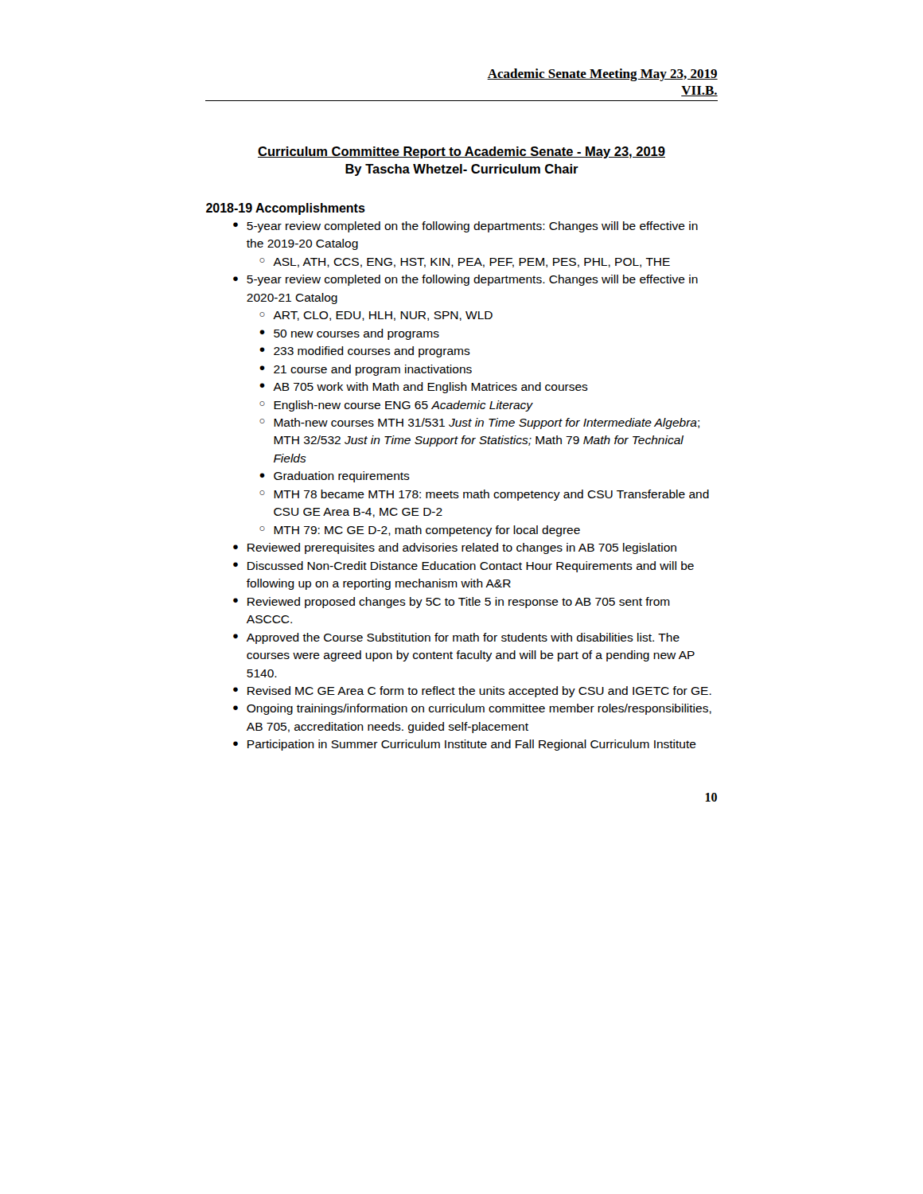Academic Senate Meeting May 23, 2019
VII.B.
Curriculum Committee Report to Academic Senate - May 23, 2019
By Tascha Whetzel- Curriculum Chair
2018-19 Accomplishments
5-year review completed on the following departments: Changes will be effective in the 2019-20 Catalog
ASL, ATH, CCS, ENG, HST, KIN, PEA, PEF, PEM, PES, PHL, POL, THE
5-year review completed on the following departments. Changes will be effective in 2020-21 Catalog
ART, CLO, EDU, HLH, NUR, SPN, WLD
50 new courses and programs
233 modified courses and programs
21 course and program inactivations
AB 705 work with Math and English Matrices and courses
English-new course ENG 65 Academic Literacy
Math-new courses MTH 31/531 Just in Time Support for Intermediate Algebra; MTH 32/532 Just in Time Support for Statistics; Math 79 Math for Technical Fields
Graduation requirements
MTH 78 became MTH 178: meets math competency and CSU Transferable and CSU GE Area B-4, MC GE D-2
MTH 79: MC GE D-2, math competency for local degree
Reviewed prerequisites and advisories related to changes in AB 705 legislation
Discussed Non-Credit Distance Education Contact Hour Requirements and will be following up on a reporting mechanism with A&R
Reviewed proposed changes by 5C to Title 5 in response to AB 705 sent from ASCCC.
Approved the Course Substitution for math for students with disabilities list. The courses were agreed upon by content faculty and will be part of a pending new AP 5140.
Revised MC GE Area C form to reflect the units accepted by CSU and IGETC for GE.
Ongoing trainings/information on curriculum committee member roles/responsibilities, AB 705, accreditation needs. guided self-placement
Participation in Summer Curriculum Institute and Fall Regional Curriculum Institute
10